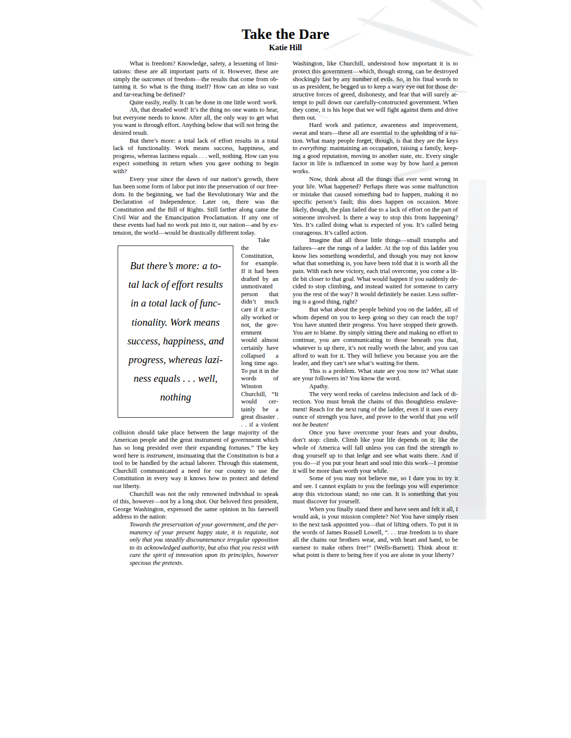Take the Dare
Katie Hill
What is freedom? Knowledge, safety, a lessening of limitations: these are all important parts of it. However, these are simply the outcomes of freedom—the results that come from obtaining it. So what is the thing itself? How can an idea so vast and far-reaching be defined?
Quite easily, really. It can be done in one little word: work.
Ah, that dreaded word! It’s the thing no one wants to hear, but everyone needs to know. After all, the only way to get what you want is through effort. Anything below that will not bring the desired result.
But there’s more: a total lack of effort results in a total lack of functionality. Work means success, happiness, and progress, whereas laziness equals . . . well, nothing. How can you expect something in return when you gave nothing to begin with?
Every year since the dawn of our nation’s growth, there has been some form of labor put into the preservation of our freedom. In the beginning, we had the Revolutionary War and the Declaration of Independence. Later on, there was the Constitution and the Bill of Rights. Still farther along came the Civil War and the Emancipation Proclamation. If any one of these events had had no work put into it, our nation—and by extension, the world—would be drastically different today.
But there’s more: a total lack of effort results in a total lack of functionality. Work means success, happiness, and progress, whereas laziness equals . . . well, nothing
Take the Constitution, for example. If it had been drafted by an unmotivated person that didn’t much care if it actually worked or not, the government would almost certainly have collapsed a long time ago. To put it in the words of Winston Churchill, “It would certainly be a great disaster . . . if a violent collision should take place between the large majority of the American people and the great instrument of government which has so long presided over their expanding fortunes.” The key word here is instrument, insinuating that the Constitution is but a tool to be handled by the actual laborer. Through this statement, Churchill communicated a need for our country to use the Constitution in every way it knows how to protect and defend our liberty.
Churchill was not the only renowned individual to speak of this, however—not by a long shot. Our beloved first president, George Washington, expressed the same opinion in his farewell address to the nation:
Towards the preservation of your government, and the permanency of your present happy state, it is requisite, not only that you steadily discountenance irregular opposition to its acknowledged authority, but also that you resist with care the spirit of innovation upon its principles, however specious the pretexts.
Washington, like Churchill, understood how important it is to protect this government—which, though strong, can be destroyed shockingly fast by any number of evils. So, in his final words to us as president, he begged us to keep a wary eye out for those destructive forces of greed, dishonesty, and fear that will surely attempt to pull down our carefully-constructed government. When they come, it is his hope that we will fight against them and drive them out.
Hard work and patience, awareness and improvement, sweat and tears—these all are essential to the upholding of a nation. What many people forget, though, is that they are the keys to everything: maintaining an occupation, raising a family, keeping a good reputation, moving to another state, etc. Every single factor in life is influenced in some way by how hard a person works.
Now, think about all the things that ever went wrong in your life. What happened? Perhaps there was some malfunction or mistake that caused something bad to happen, making it no specific person’s fault; this does happen on occasion. More likely, though, the plan failed due to a lack of effort on the part of someone involved. Is there a way to stop this from happening? Yes. It’s called doing what is expected of you. It’s called being courageous. It’s called action.
Imagine that all those little things—small triumphs and failures—are the rungs of a ladder. At the top of this ladder you know lies something wonderful, and though you may not know what that something is, you have been told that it is worth all the pain. With each new victory, each trial overcome, you come a little bit closer to that goal. What would happen if you suddenly decided to stop climbing, and instead waited for someone to carry you the rest of the way? It would definitely be easier. Less suffering is a good thing, right?
But what about the people behind you on the ladder, all of whom depend on you to keep going so they can reach the top? You have stunted their progress. You have stopped their growth. You are to blame. By simply sitting there and making no effort to continue, you are communicating to those beneath you that, whatever is up there, it’s not really worth the labor, and you can afford to wait for it. They will believe you because you are the leader, and they can’t see what’s waiting for them.
This is a problem. What state are you now in? What state are your followers in? You know the word.
Apathy.
The very word reeks of careless indecision and lack of direction. You must break the chains of this thoughtless enslavement! Reach for the next rung of the ladder, even if it uses every ounce of strength you have, and prove to the world that you will not be beaten!
Once you have overcome your fears and your doubts, don’t stop: climb. Climb like your life depends on it; like the whole of America will fall unless you can find the strength to drag yourself up to that ledge and see what waits there. And if you do—if you put your heart and soul into this work—I promise it will be more than worth your while.
Some of you may not believe me, so I dare you to try it and see. I cannot explain to you the feelings you will experience atop this victorious stand; no one can. It is something that you must discover for yourself.
When you finally stand there and have seen and felt it all, I would ask, is your mission complete? No! You have simply risen to the next task appointed you—that of lifting others. To put it in the words of James Russell Lowell, “. . . true freedom is to share all the chains our brothers wear, and, with heart and hand, to be earnest to make others free!” (Wells-Barnett). Think about it: what point is there to being free if you are alone in your liberty?